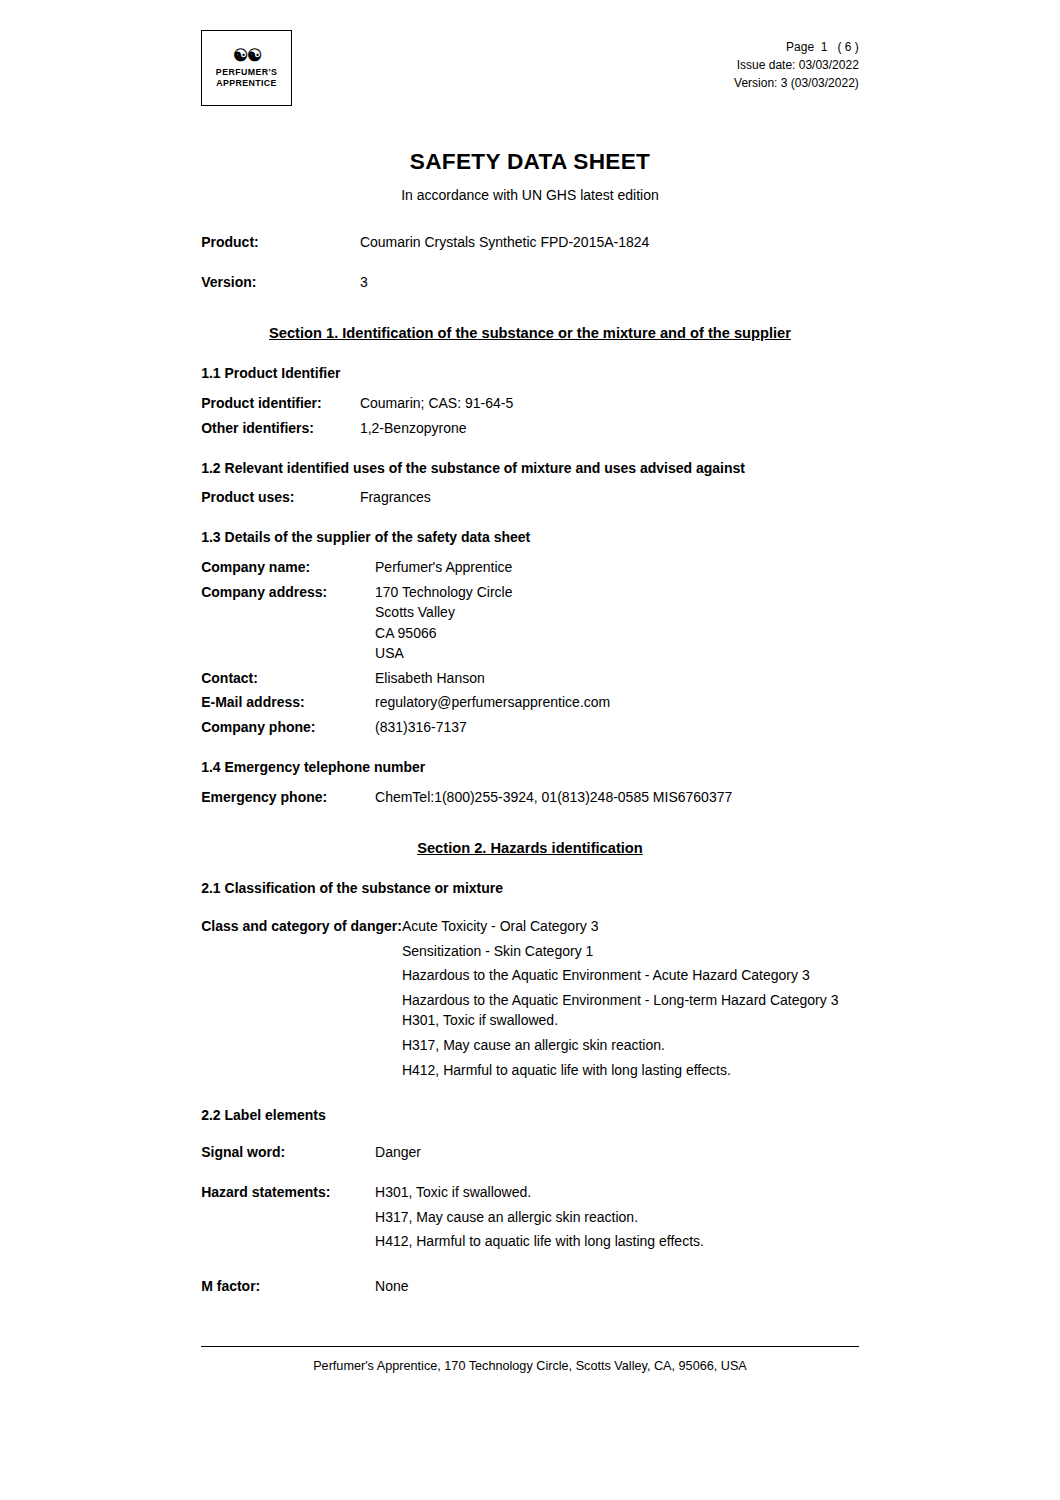☯☯
PERFUMER'S
APPRENTICE
Page 1 ( 6 )
Issue date: 03/03/2022
Version: 3 (03/03/2022)
SAFETY DATA SHEET
In accordance with UN GHS latest edition
| Product: | Coumarin Crystals Synthetic FPD-2015A-1824 |
| Version: | 3 |
Section 1. Identification of the substance or the mixture and of the supplier
1.1 Product Identifier
| Product identifier: | Coumarin; CAS: 91-64-5 |
| Other identifiers: | 1,2-Benzopyrone |
1.2 Relevant identified uses of the substance of mixture and uses advised against
| Product uses: | Fragrances |
1.3 Details of the supplier of the safety data sheet
| Company name: | Perfumer's Apprentice |
| Company address: | 170 Technology Circle Scotts Valley CA 95066 USA |
| Contact: | Elisabeth Hanson |
| E-Mail address: | regulatory@perfumersapprentice.com |
| Company phone: | (831)316-7137 |
1.4 Emergency telephone number
| Emergency phone: | ChemTel:1(800)255-3924, 01(813)248-0585 MIS6760377 |
Section 2. Hazards identification
2.1 Classification of the substance or mixture
| Class and category of danger: | Acute Toxicity - Oral Category 3 Sensitization - Skin Category 1 Hazardous to the Aquatic Environment - Acute Hazard Category 3 Hazardous to the Aquatic Environment - Long-term Hazard Category 3 H301, Toxic if swallowed. H317, May cause an allergic skin reaction. H412, Harmful to aquatic life with long lasting effects. |
2.2 Label elements
| Signal word: | Danger |
| Hazard statements: | H301, Toxic if swallowed. H317, May cause an allergic skin reaction. H412, Harmful to aquatic life with long lasting effects. |
| M factor: | None |
Perfumer's Apprentice, 170 Technology Circle, Scotts Valley, CA, 95066, USA